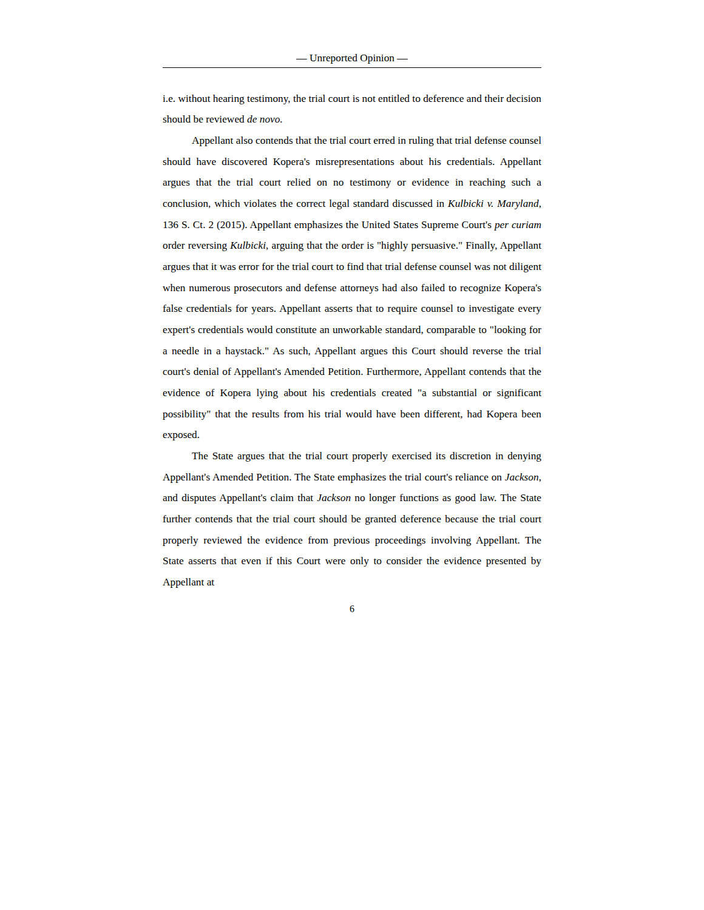— Unreported Opinion —
i.e. without hearing testimony, the trial court is not entitled to deference and their decision should be reviewed de novo.
Appellant also contends that the trial court erred in ruling that trial defense counsel should have discovered Kopera's misrepresentations about his credentials. Appellant argues that the trial court relied on no testimony or evidence in reaching such a conclusion, which violates the correct legal standard discussed in Kulbicki v. Maryland, 136 S. Ct. 2 (2015). Appellant emphasizes the United States Supreme Court's per curiam order reversing Kulbicki, arguing that the order is "highly persuasive." Finally, Appellant argues that it was error for the trial court to find that trial defense counsel was not diligent when numerous prosecutors and defense attorneys had also failed to recognize Kopera's false credentials for years. Appellant asserts that to require counsel to investigate every expert's credentials would constitute an unworkable standard, comparable to "looking for a needle in a haystack." As such, Appellant argues this Court should reverse the trial court's denial of Appellant's Amended Petition. Furthermore, Appellant contends that the evidence of Kopera lying about his credentials created "a substantial or significant possibility" that the results from his trial would have been different, had Kopera been exposed.
The State argues that the trial court properly exercised its discretion in denying Appellant's Amended Petition. The State emphasizes the trial court's reliance on Jackson, and disputes Appellant's claim that Jackson no longer functions as good law. The State further contends that the trial court should be granted deference because the trial court properly reviewed the evidence from previous proceedings involving Appellant. The State asserts that even if this Court were only to consider the evidence presented by Appellant at
6